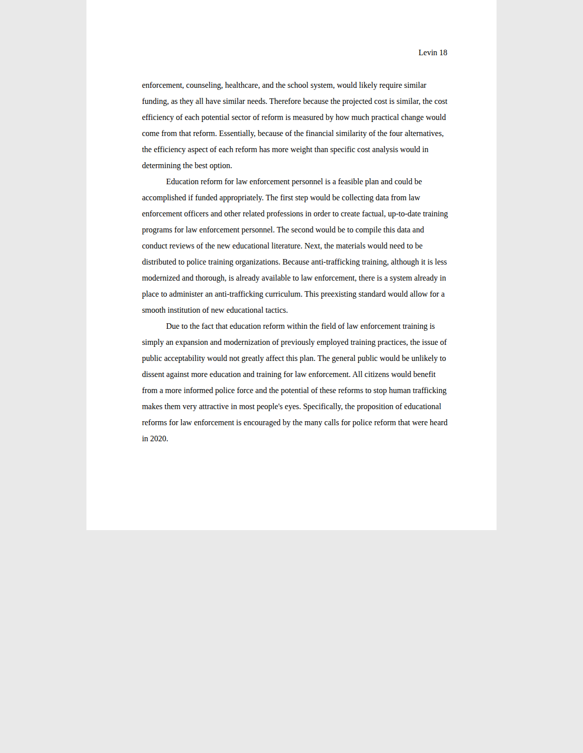Levin 18
enforcement, counseling, healthcare, and the school system, would likely require similar funding, as they all have similar needs. Therefore because the projected cost is similar, the cost efficiency of each potential sector of reform is measured by how much practical change would come from that reform. Essentially, because of the financial similarity of the four alternatives, the efficiency aspect of each reform has more weight than specific cost analysis would in determining the best option.
Education reform for law enforcement personnel is a feasible plan and could be accomplished if funded appropriately. The first step would be collecting data from law enforcement officers and other related professions in order to create factual, up-to-date training programs for law enforcement personnel. The second would be to compile this data and conduct reviews of the new educational literature. Next, the materials would need to be distributed to police training organizations. Because anti-trafficking training, although it is less modernized and thorough, is already available to law enforcement, there is a system already in place to administer an anti-trafficking curriculum. This preexisting standard would allow for a smooth institution of new educational tactics.
Due to the fact that education reform within the field of law enforcement training is simply an expansion and modernization of previously employed training practices, the issue of public acceptability would not greatly affect this plan. The general public would be unlikely to dissent against more education and training for law enforcement. All citizens would benefit from a more informed police force and the potential of these reforms to stop human trafficking makes them very attractive in most people's eyes. Specifically, the proposition of educational reforms for law enforcement is encouraged by the many calls for police reform that were heard in 2020.